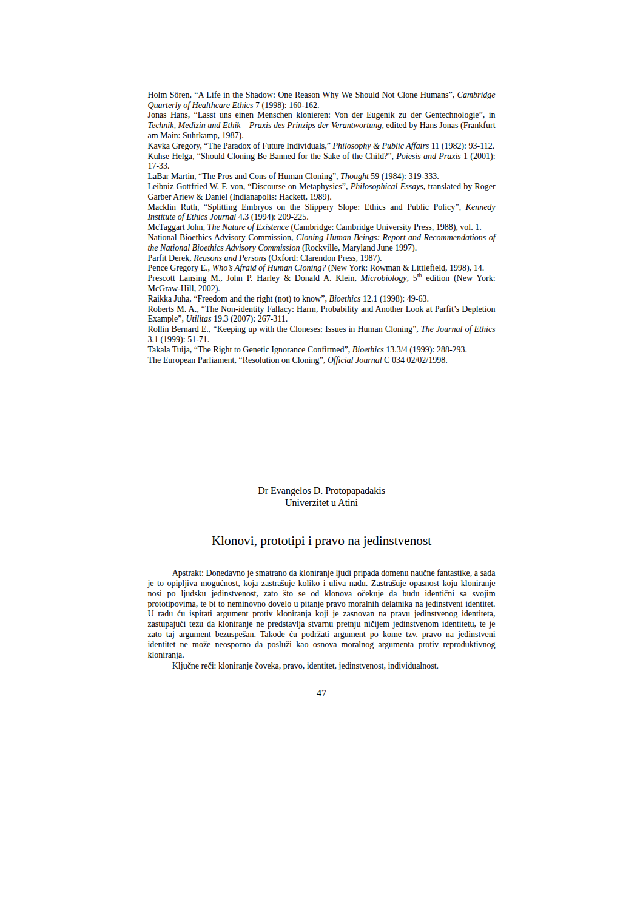Holm Sören, “A Life in the Shadow: One Reason Why We Should Not Clone Humans”, Cambridge Quarterly of Healthcare Ethics 7 (1998): 160-162.
Jonas Hans, “Lasst uns einen Menschen klonieren: Von der Eugenik zu der Gentechnologie”, in Technik, Medizin und Ethik – Praxis des Prinzips der Verantwortung, edited by Hans Jonas (Frankfurt am Main: Suhrkamp, 1987).
Kavka Gregory, “The Paradox of Future Individuals,” Philosophy & Public Affairs 11 (1982): 93-112.
Kuhse Helga, “Should Cloning Be Banned for the Sake of the Child?”, Poiesis and Praxis 1 (2001): 17-33.
LaBar Martin, “The Pros and Cons of Human Cloning”, Thought 59 (1984): 319-333.
Leibniz Gottfried W. F. von, “Discourse on Metaphysics”, Philosophical Essays, translated by Roger Garber Ariew & Daniel (Indianapolis: Hackett, 1989).
Macklin Ruth, “Splitting Embryos on the Slippery Slope: Ethics and Public Policy”, Kennedy Institute of Ethics Journal 4.3 (1994): 209-225.
McTaggart John, The Nature of Existence (Cambridge: Cambridge University Press, 1988), vol. 1.
National Bioethics Advisory Commission, Cloning Human Beings: Report and Recommendations of the National Bioethics Advisory Commission (Rockville, Maryland June 1997).
Parfit Derek, Reasons and Persons (Oxford: Clarendon Press, 1987).
Pence Gregory E., Who’s Afraid of Human Cloning? (New York: Rowman & Littlefield, 1998), 14.
Prescott Lansing M., John P. Harley & Donald A. Klein, Microbiology, 5th edition (New York: McGraw-Hill, 2002).
Raikka Juha, “Freedom and the right (not) to know”, Bioethics 12.1 (1998): 49-63.
Roberts M. A., “The Non-identity Fallacy: Harm, Probability and Another Look at Parfit’s Depletion Example”, Utilitas 19.3 (2007): 267-311.
Rollin Bernard E., “Keeping up with the Cloneses: Issues in Human Cloning”, The Journal of Ethics 3.1 (1999): 51-71.
Takala Tuija, “The Right to Genetic Ignorance Confirmed”, Bioethics 13.3/4 (1999): 288-293.
The European Parliament, “Resolution on Cloning”, Official Journal C 034 02/02/1998.
Dr Evangelos D. Protopapadakis
Univerzitet u Atini
Klonovi, prototipi i pravo na jedinstvenost
Apstrakt: Donedavno je smatrano da kloniranje ljudi pripada domenu naučne fantastike, a sada je to opipljiva mogućnost, koja zastrašuje koliko i uliva nadu. Zastrašuje opasnost koju kloniranje nosi po ljudsku jedinstvenost, zato što se od klonova očekuje da budu identični sa svojim prototipovima, te bi to neminovno dovelo u pitanje pravo moralnih delatnika na jedinstveni identitet. U radu ću ispitati argument protiv kloniranja koji je zasnovan na pravu jedinstvenog identiteta, zastupajući tezu da kloniranje ne predstavlja stvarnu pretnju ničijem jedinstvenom identitetu, te je zato taj argument bezuspešan. Takođe ću podržati argument po kome tzv. pravo na jedinstveni identitet ne može neosporno da posluži kao osnova moralnog argumenta protiv reproduktivnog kloniranja.
Ključne reči: kloniranje čoveka, pravo, identitet, jedinstvenost, individualnost.
47